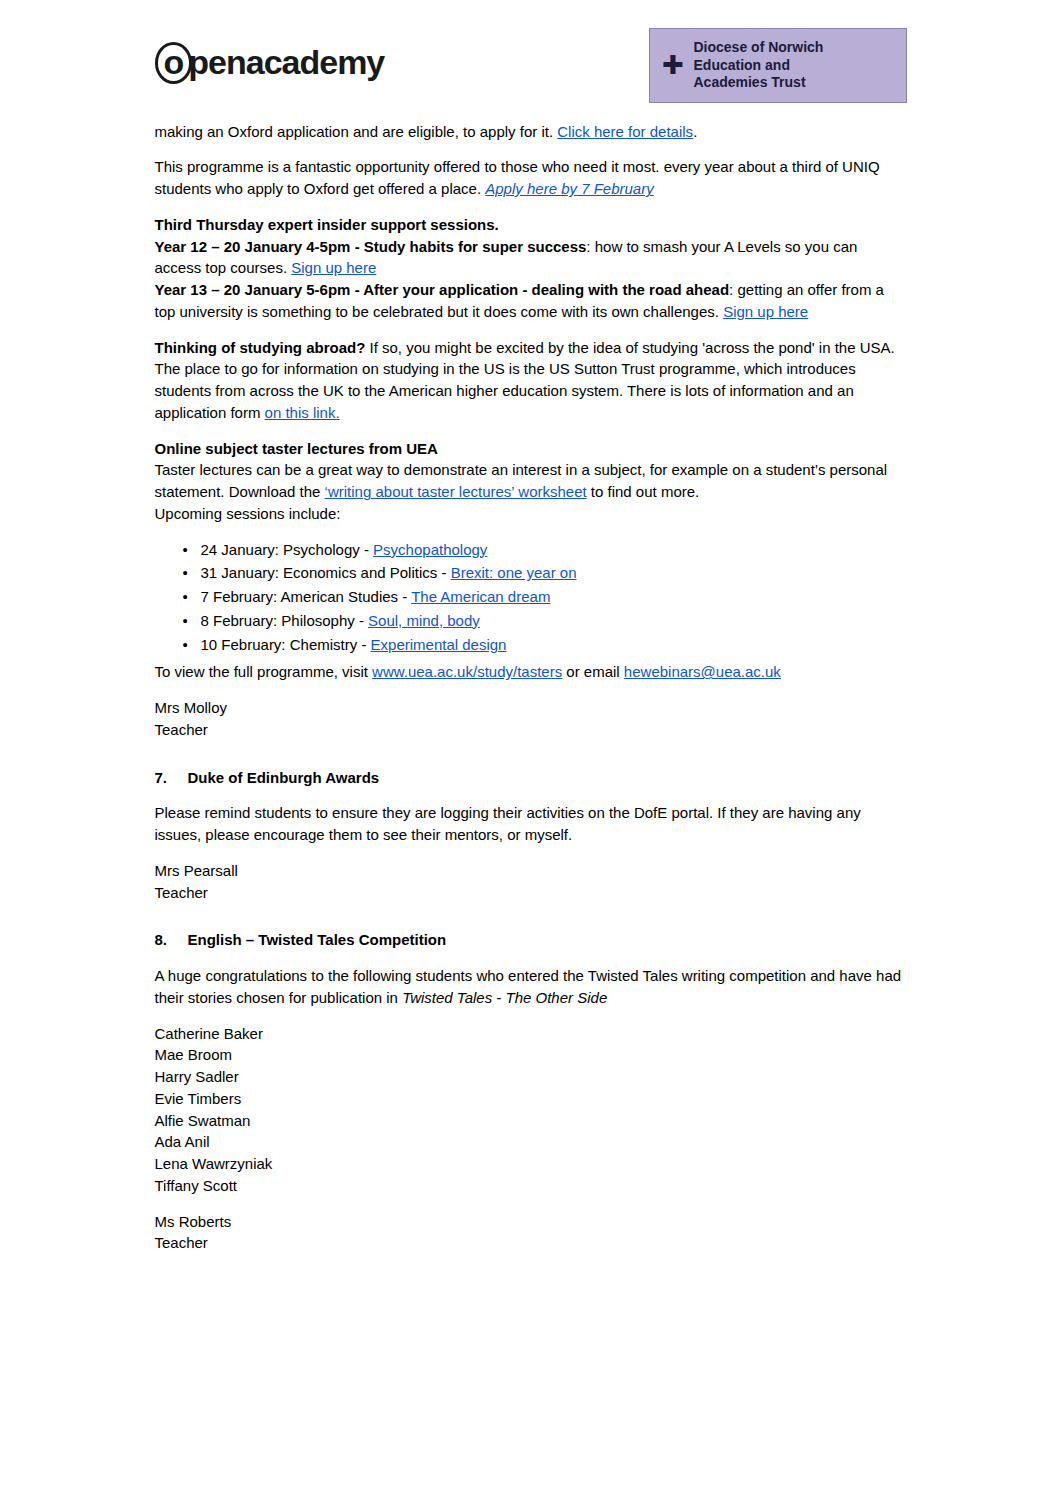openacademy
✚ Diocese of Norwich Education and Academies Trust
making an Oxford application and are eligible, to apply for it. Click here for details.
This programme is a fantastic opportunity offered to those who need it most. every year about a third of UNIQ students who apply to Oxford get offered a place. Apply here by 7 February
Third Thursday expert insider support sessions.
Year 12 – 20 January 4-5pm - Study habits for super success: how to smash your A Levels so you can access top courses. Sign up here
Year 13 – 20 January 5-6pm - After your application - dealing with the road ahead: getting an offer from a top university is something to be celebrated but it does come with its own challenges. Sign up here
Thinking of studying abroad? If so, you might be excited by the idea of studying 'across the pond' in the USA. The place to go for information on studying in the US is the US Sutton Trust programme, which introduces students from across the UK to the American higher education system. There is lots of information and an application form on this link.
Online subject taster lectures from UEA
Taster lectures can be a great way to demonstrate an interest in a subject, for example on a student’s personal statement. Download the ‘writing about taster lectures’ worksheet to find out more.
Upcoming sessions include:
24 January: Psychology - Psychopathology
31 January: Economics and Politics - Brexit: one year on
7 February: American Studies - The American dream
8 February: Philosophy - Soul, mind, body
10 February: Chemistry - Experimental design
To view the full programme, visit www.uea.ac.uk/study/tasters or email hewebinars@uea.ac.uk
Mrs Molloy
Teacher
7. Duke of Edinburgh Awards
Please remind students to ensure they are logging their activities on the DofE portal. If they are having any issues, please encourage them to see their mentors, or myself.
Mrs Pearsall
Teacher
8. English – Twisted Tales Competition
A huge congratulations to the following students who entered the Twisted Tales writing competition and have had their stories chosen for publication in Twisted Tales - The Other Side
Catherine Baker
Mae Broom
Harry Sadler
Evie Timbers
Alfie Swatman
Ada Anil
Lena Wawrzyniak
Tiffany Scott
Ms Roberts
Teacher